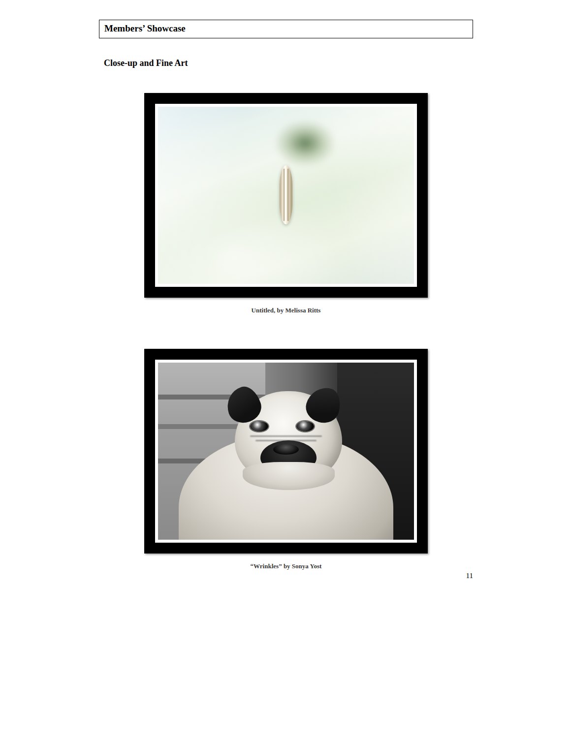Members’ Showcase
Close-up and Fine Art
Untitled, by Melissa Ritts
“Wrinkles” by Sonya Yost
11